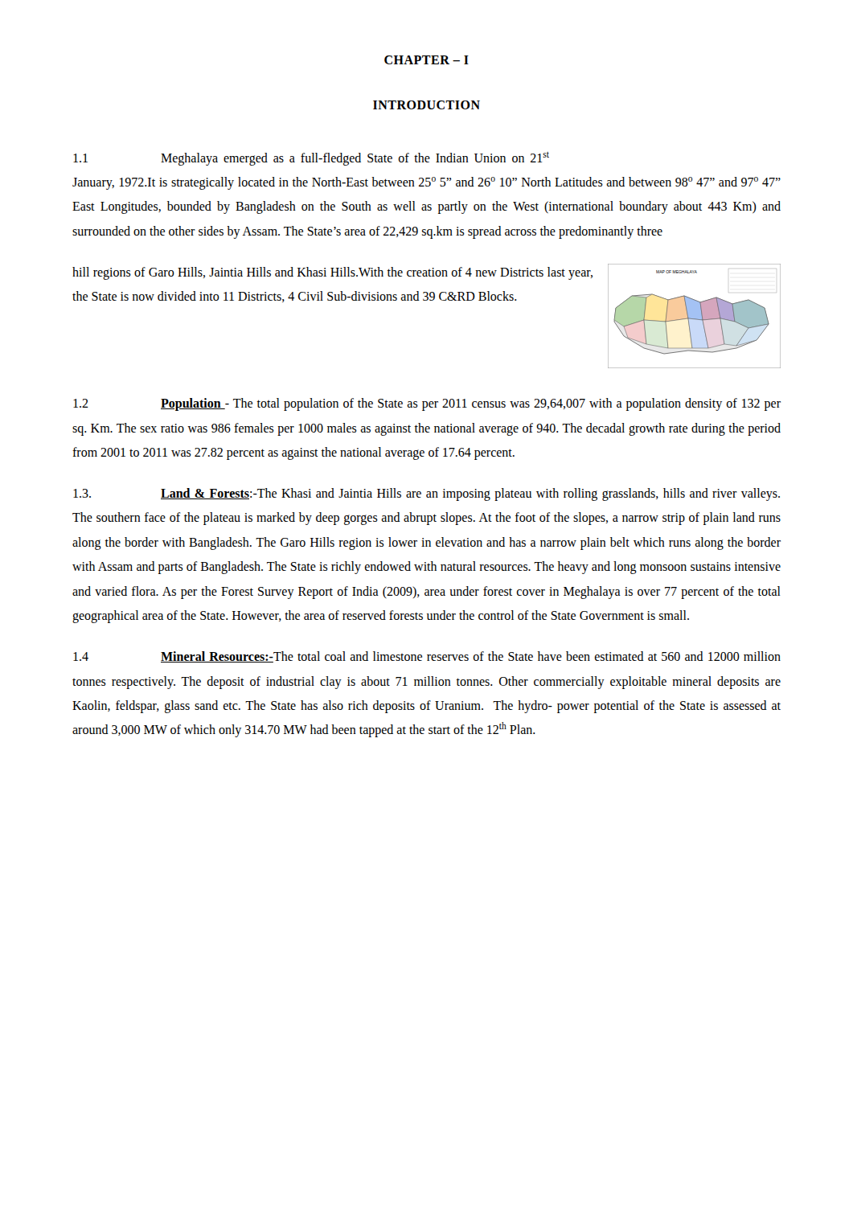CHAPTER – I
INTRODUCTION
1.1 Meghalaya emerged as a full-fledged State of the Indian Union on 21st January, 1972.It is strategically located in the North-East between 25o 5” and 26o 10” North Latitudes and between 98o 47” and 97o 47” East Longitudes, bounded by Bangladesh on the South as well as partly on the West (international boundary about 443 Km) and surrounded on the other sides by Assam. The State’s area of 22,429 sq.km is spread across the predominantly three
hill regions of Garo Hills, Jaintia Hills and Khasi Hills.With the creation of 4 new Districts last year, the State is now divided into 11 Districts, 4 Civil Sub-divisions and 39 C&RD Blocks.
1.2 Population - The total population of the State as per 2011 census was 29,64,007 with a population density of 132 per sq. Km. The sex ratio was 986 females per 1000 males as against the national average of 940. The decadal growth rate during the period from 2001 to 2011 was 27.82 percent as against the national average of 17.64 percent.
1.3. Land & Forests:-The Khasi and Jaintia Hills are an imposing plateau with rolling grasslands, hills and river valleys. The southern face of the plateau is marked by deep gorges and abrupt slopes. At the foot of the slopes, a narrow strip of plain land runs along the border with Bangladesh. The Garo Hills region is lower in elevation and has a narrow plain belt which runs along the border with Assam and parts of Bangladesh. The State is richly endowed with natural resources. The heavy and long monsoon sustains intensive and varied flora. As per the Forest Survey Report of India (2009), area under forest cover in Meghalaya is over 77 percent of the total geographical area of the State. However, the area of reserved forests under the control of the State Government is small.
1.4 Mineral Resources:-The total coal and limestone reserves of the State have been estimated at 560 and 12000 million tonnes respectively. The deposit of industrial clay is about 71 million tonnes. Other commercially exploitable mineral deposits are Kaolin, feldspar, glass sand etc. The State has also rich deposits of Uranium. The hydro- power potential of the State is assessed at around 3,000 MW of which only 314.70 MW had been tapped at the start of the 12th Plan.